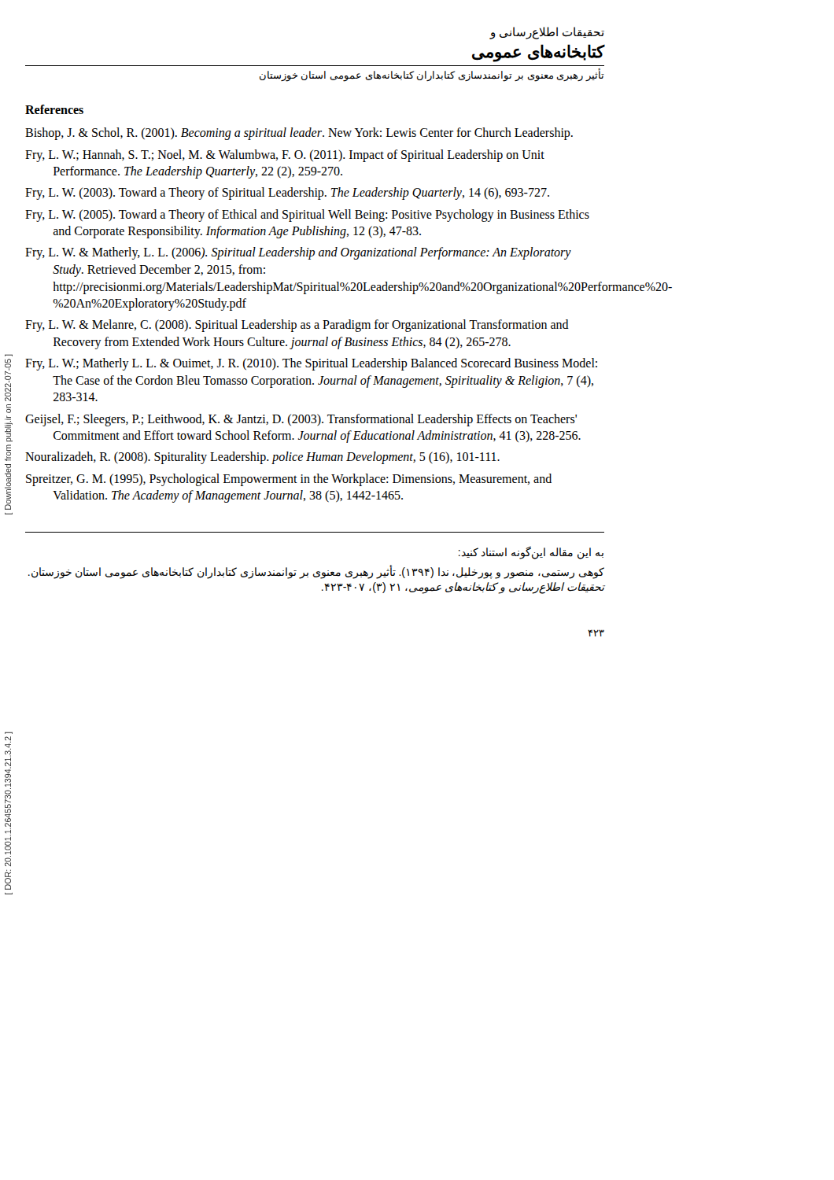[ Downloaded from publij.ir on 2022-07-05 ]
[ DOR: 20.1001.1.26455730.1394.21.3.4.2 ]
تحقیقات اطلاع‌رسانی و
کتابخانه‌های عمومی
تأثیر رهبری معنوی بر توانمندسازی کتابداران کتابخانه‌های عمومی استان خوزستان
References
Bishop, J. & Schol, R. (2001). Becoming a spiritual leader. New York: Lewis Center for Church Leadership.
Fry, L. W.; Hannah, S. T.; Noel, M. & Walumbwa, F. O. (2011). Impact of Spiritual Leadership on Unit Performance. The Leadership Quarterly, 22 (2), 259-270.
Fry, L. W. (2003). Toward a Theory of Spiritual Leadership. The Leadership Quarterly, 14 (6), 693-727.
Fry, L. W. (2005). Toward a Theory of Ethical and Spiritual Well Being: Positive Psychology in Business Ethics and Corporate Responsibility. Information Age Publishing, 12 (3), 47-83.
Fry, L. W. & Matherly, L. L. (2006). Spiritual Leadership and Organizational Performance: An Exploratory Study. Retrieved December 2, 2015, from: http://precisionmi.org/Materials/LeadershipMat/Spiritual%20Leadership%20and%20Organizational%20Performance%20-%20An%20Exploratory%20Study.pdf
Fry, L. W. & Melanre, C. (2008). Spiritual Leadership as a Paradigm for Organizational Transformation and Recovery from Extended Work Hours Culture. journal of Business Ethics, 84 (2), 265-278.
Fry, L. W.; Matherly L. L. & Ouimet, J. R. (2010). The Spiritual Leadership Balanced Scorecard Business Model: The Case of the Cordon Bleu Tomasso Corporation. Journal of Management, Spirituality & Religion, 7 (4), 283-314.
Geijsel, F.; Sleegers, P.; Leithwood, K. & Jantzi, D. (2003). Transformational Leadership Effects on Teachers' Commitment and Effort toward School Reform. Journal of Educational Administration, 41 (3), 228-256.
Nouralizadeh, R. (2008). Spiturality Leadership. police Human Development, 5 (16), 101-111.
Spreitzer, G. M. (1995), Psychological Empowerment in the Workplace: Dimensions, Measurement, and Validation. The Academy of Management Journal, 38 (5), 1442-1465.
به این مقاله این‌گونه استناد کنید:
کوهی رستمی، منصور و پورخلیل، ندا (۱۳۹۴). تأثیر رهبری معنوی بر توانمندسازی کتابداران کتابخانه‌های عمومی استان خوزستان. تحقیقات اطلاع‌رسانی و کتابخانه‌های عمومی، ۲۱ (۳)، ۴۰۷-۴۲۳.
۴۲۳